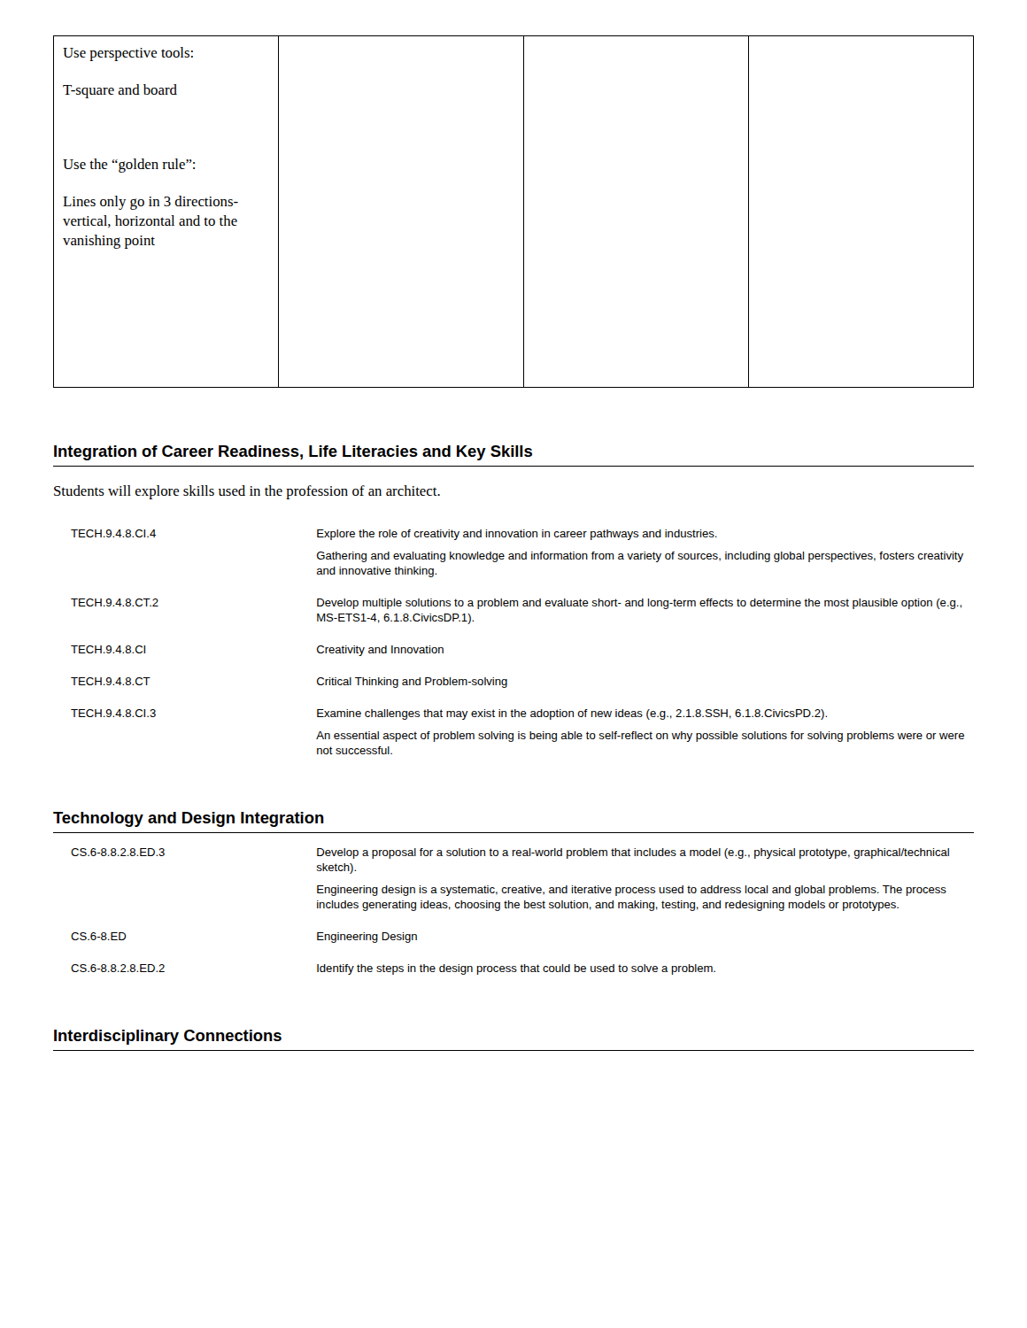| Use perspective tools: T-square and board Use the “golden rule”: Lines only go in 3 directions- vertical, horizontal and to the vanishing point | | | |
Integration of Career Readiness, Life Literacies and Key Skills
Students will explore skills used in the profession of an architect.
| TECH.9.4.8.CI.4 | Explore the role of creativity and innovation in career pathways and industries. Gathering and evaluating knowledge and information from a variety of sources, including global perspectives, fosters creativity and innovative thinking. |
| TECH.9.4.8.CT.2 | Develop multiple solutions to a problem and evaluate short- and long-term effects to determine the most plausible option (e.g., MS-ETS1-4, 6.1.8.CivicsDP.1). |
| TECH.9.4.8.CI | Creativity and Innovation |
| TECH.9.4.8.CT | Critical Thinking and Problem-solving |
| TECH.9.4.8.CI.3 | Examine challenges that may exist in the adoption of new ideas (e.g., 2.1.8.SSH, 6.1.8.CivicsPD.2). An essential aspect of problem solving is being able to self-reflect on why possible solutions for solving problems were or were not successful. |
Technology and Design Integration
| CS.6-8.8.2.8.ED.3 | Develop a proposal for a solution to a real-world problem that includes a model (e.g., physical prototype, graphical/technical sketch). Engineering design is a systematic, creative, and iterative process used to address local and global problems. The process includes generating ideas, choosing the best solution, and making, testing, and redesigning models or prototypes. |
| CS.6-8.ED | Engineering Design |
| CS.6-8.8.2.8.ED.2 | Identify the steps in the design process that could be used to solve a problem. |
Interdisciplinary Connections